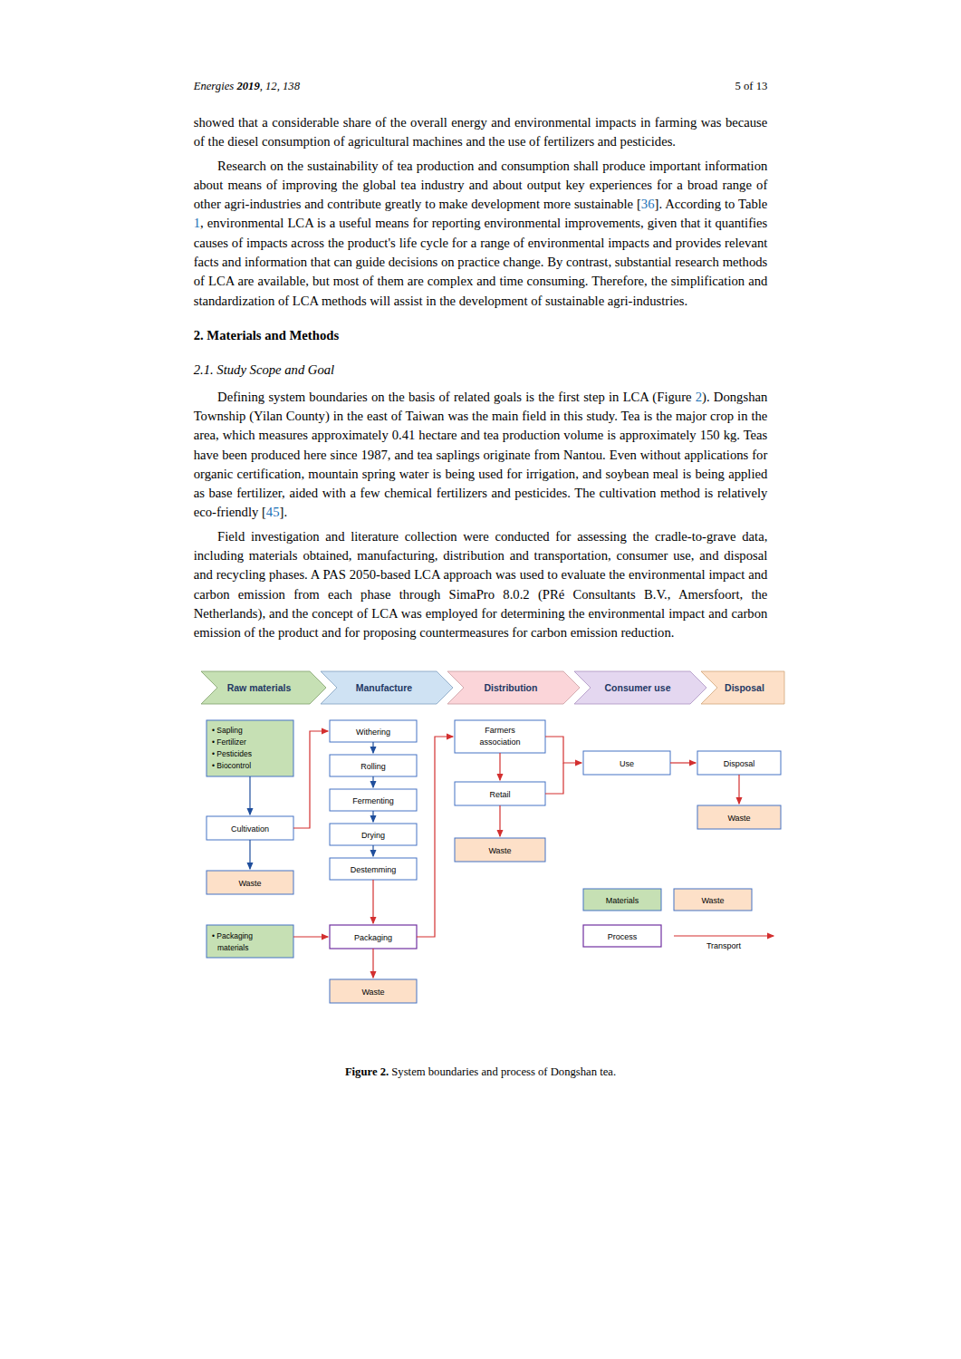Energies 2019, 12, 138
5 of 13
showed that a considerable share of the overall energy and environmental impacts in farming was because of the diesel consumption of agricultural machines and the use of fertilizers and pesticides.
Research on the sustainability of tea production and consumption shall produce important information about means of improving the global tea industry and about output key experiences for a broad range of other agri-industries and contribute greatly to make development more sustainable [36]. According to Table 1, environmental LCA is a useful means for reporting environmental improvements, given that it quantifies causes of impacts across the product's life cycle for a range of environmental impacts and provides relevant facts and information that can guide decisions on practice change. By contrast, substantial research methods of LCA are available, but most of them are complex and time consuming. Therefore, the simplification and standardization of LCA methods will assist in the development of sustainable agri-industries.
2. Materials and Methods
2.1. Study Scope and Goal
Defining system boundaries on the basis of related goals is the first step in LCA (Figure 2). Dongshan Township (Yilan County) in the east of Taiwan was the main field in this study. Tea is the major crop in the area, which measures approximately 0.41 hectare and tea production volume is approximately 150 kg. Teas have been produced here since 1987, and tea saplings originate from Nantou. Even without applications for organic certification, mountain spring water is being used for irrigation, and soybean meal is being applied as base fertilizer, aided with a few chemical fertilizers and pesticides. The cultivation method is relatively eco-friendly [45].
Field investigation and literature collection were conducted for assessing the cradle-to-grave data, including materials obtained, manufacturing, distribution and transportation, consumer use, and disposal and recycling phases. A PAS 2050-based LCA approach was used to evaluate the environmental impact and carbon emission from each phase through SimaPro 8.0.2 (PRé Consultants B.V., Amersfoort, the Netherlands), and the concept of LCA was employed for determining the environmental impact and carbon emission of the product and for proposing countermeasures for carbon emission reduction.
Raw materials Manufacture Distribution Consumer use Disposal • Sapling • Fertilizer • Pesticides • Biocontrol Cultivation Waste • Packaging materials Withering Rolling Fermenting Drying Destemming Packaging Waste Farmers association Retail Waste Use Disposal Waste Materials Waste Process Transport
Figure 2. System boundaries and process of Dongshan tea.